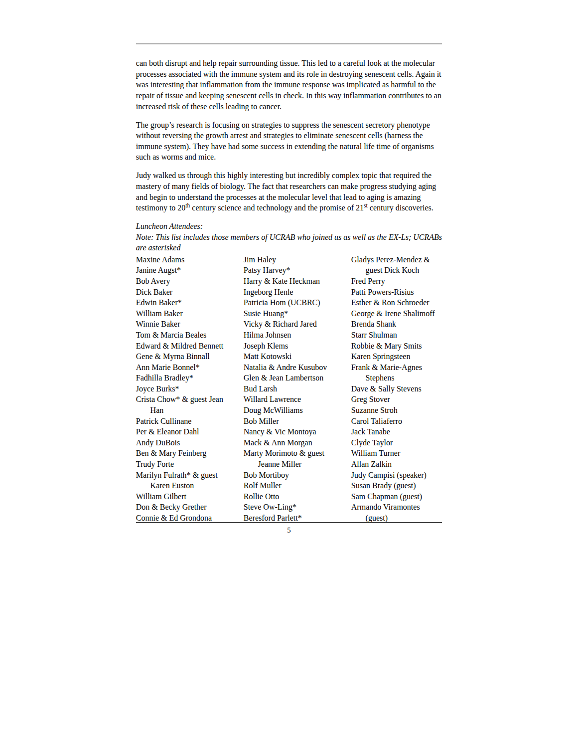can both disrupt and help repair surrounding tissue. This led to a careful look at the molecular processes associated with the immune system and its role in destroying senescent cells. Again it was interesting that inflammation from the immune response was implicated as harmful to the repair of tissue and keeping senescent cells in check. In this way inflammation contributes to an increased risk of these cells leading to cancer.
The group’s research is focusing on strategies to suppress the senescent secretory phenotype without reversing the growth arrest and strategies to eliminate senescent cells (harness the immune system). They have had some success in extending the natural life time of organisms such as worms and mice.
Judy walked us through this highly interesting but incredibly complex topic that required the mastery of many fields of biology. The fact that researchers can make progress studying aging and begin to understand the processes at the molecular level that lead to aging is amazing testimony to 20th century science and technology and the promise of 21st century discoveries.
Luncheon Attendees:
Note: This list includes those members of UCRAB who joined us as well as the EX-Ls; UCRABs are asterisked
Maxine Adams
Janine Augst*
Bob Avery
Dick Baker
Edwin Baker*
William Baker
Winnie Baker
Tom & Marcia Beales
Edward & Mildred Bennett
Gene & Myrna Binnall
Ann Marie Bonnel*
Fadhilla Bradley*
Joyce Burks*
Crista Chow* & guest Jean
Han
Patrick Cullinane
Per & Eleanor Dahl
Andy DuBois
Ben & Mary Feinberg
Trudy Forte
Marilyn Fulrath* & guest
Karen Euston
William Gilbert
Don & Becky Grether
Connie & Ed Grondona
Jim Haley
Patsy Harvey*
Harry & Kate Heckman
Ingeborg Henle
Patricia Hom (UCBRC)
Susie Huang*
Vicky & Richard Jared
Hilma Johnsen
Joseph Klems
Matt Kotowski
Natalia & Andre Kusubov
Glen & Jean Lambertson
Bud Larsh
Willard Lawrence
Doug McWilliams
Bob Miller
Nancy & Vic Montoya
Mack & Ann Morgan
Marty Morimoto & guest
Jeanne Miller
Bob Mortiboy
Rolf Muller
Rollie Otto
Steve Ow-Ling*
Beresford Parlett*
Gladys Perez-Mendez &
guest Dick Koch
Fred Perry
Patti Powers-Risius
Esther & Ron Schroeder
George & Irene Shalimoff
Brenda Shank
Starr Shulman
Robbie & Mary Smits
Karen Springsteen
Frank & Marie-Agnes
Stephens
Dave & Sally Stevens
Greg Stover
Suzanne Stroh
Carol Taliaferro
Jack Tanabe
Clyde Taylor
William Turner
Allan Zalkin
Judy Campisi (speaker)
Susan Brady (guest)
Sam Chapman (guest)
Armando Viramontes
(guest)
5